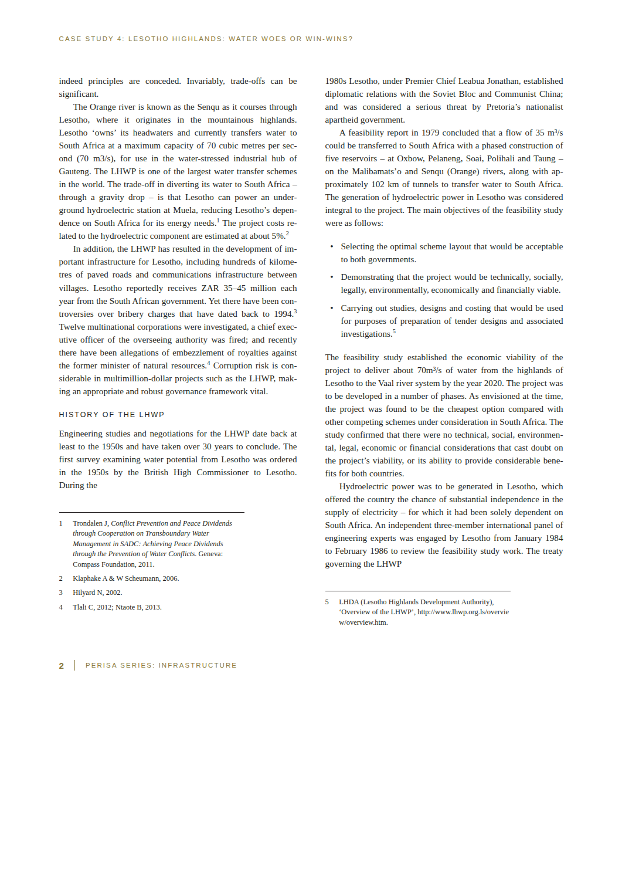Case Study 4: Lesotho Highlands: Water Woes or Win-Wins?
indeed principles are conceded. Invariably, trade-offs can be significant.
The Orange river is known as the Senqu as it courses through Lesotho, where it originates in the mountainous highlands. Lesotho ‘owns’ its headwaters and currently transfers water to South Africa at a maximum capacity of 70 cubic metres per second (70 m3/s), for use in the water-stressed industrial hub of Gauteng. The LHWP is one of the largest water transfer schemes in the world. The trade-off in diverting its water to South Africa – through a gravity drop – is that Lesotho can power an underground hydroelectric station at Muela, reducing Lesotho’s dependence on South Africa for its energy needs.1 The project costs related to the hydroelectric component are estimated at about 5%.2
In addition, the LHWP has resulted in the development of important infrastructure for Lesotho, including hundreds of kilometres of paved roads and communications infrastructure between villages. Lesotho reportedly receives ZAR 35–45 million each year from the South African government. Yet there have been controversies over bribery charges that have dated back to 1994.3 Twelve multinational corporations were investigated, a chief executive officer of the overseeing authority was fired; and recently there have been allegations of embezzlement of royalties against the former minister of natural resources.4 Corruption risk is considerable in multimillion-dollar projects such as the LHWP, making an appropriate and robust governance framework vital.
History of the LHWP
Engineering studies and negotiations for the LHWP date back at least to the 1950s and have taken over 30 years to conclude. The first survey examining water potential from Lesotho was ordered in the 1950s by the British High Commissioner to Lesotho. During the
1 Trondalen J, Conflict Prevention and Peace Dividends through Cooperation on Transboundary Water Management in SADC: Achieving Peace Dividends through the Prevention of Water Conflicts. Geneva: Compass Foundation, 2011.
2 Klaphake A & W Scheumann, 2006.
3 Hilyard N, 2002.
4 Tlali C, 2012; Ntaote B, 2013.
1980s Lesotho, under Premier Chief Leabua Jonathan, established diplomatic relations with the Soviet Bloc and Communist China; and was considered a serious threat by Pretoria’s nationalist apartheid government.
A feasibility report in 1979 concluded that a flow of 35 m³/s could be transferred to South Africa with a phased construction of five reservoirs – at Oxbow, Pelaneng, Soai, Polihali and Taung – on the Malibamats’o and Senqu (Orange) rivers, along with approximately 102 km of tunnels to transfer water to South Africa. The generation of hydroelectric power in Lesotho was considered integral to the project. The main objectives of the feasibility study were as follows:
Selecting the optimal scheme layout that would be acceptable to both governments.
Demonstrating that the project would be technically, socially, legally, environmentally, economically and financially viable.
Carrying out studies, designs and costing that would be used for purposes of preparation of tender designs and associated investigations.5
The feasibility study established the economic viability of the project to deliver about 70m³/s of water from the highlands of Lesotho to the Vaal river system by the year 2020. The project was to be developed in a number of phases. As envisioned at the time, the project was found to be the cheapest option compared with other competing schemes under consideration in South Africa. The study confirmed that there were no technical, social, environmental, legal, economic or financial considerations that cast doubt on the project’s viability, or its ability to provide considerable benefits for both countries.
Hydroelectric power was to be generated in Lesotho, which offered the country the chance of substantial independence in the supply of electricity – for which it had been solely dependent on South Africa. An independent three-member international panel of engineering experts was engaged by Lesotho from January 1984 to February 1986 to review the feasibility study work. The treaty governing the LHWP
5 LHDA (Lesotho Highlands Development Authority), ‘Overview of the LHWP’, http://www.lhwp.org.ls/overview/overview.htm.
2 Perisa Series: Infrastructure